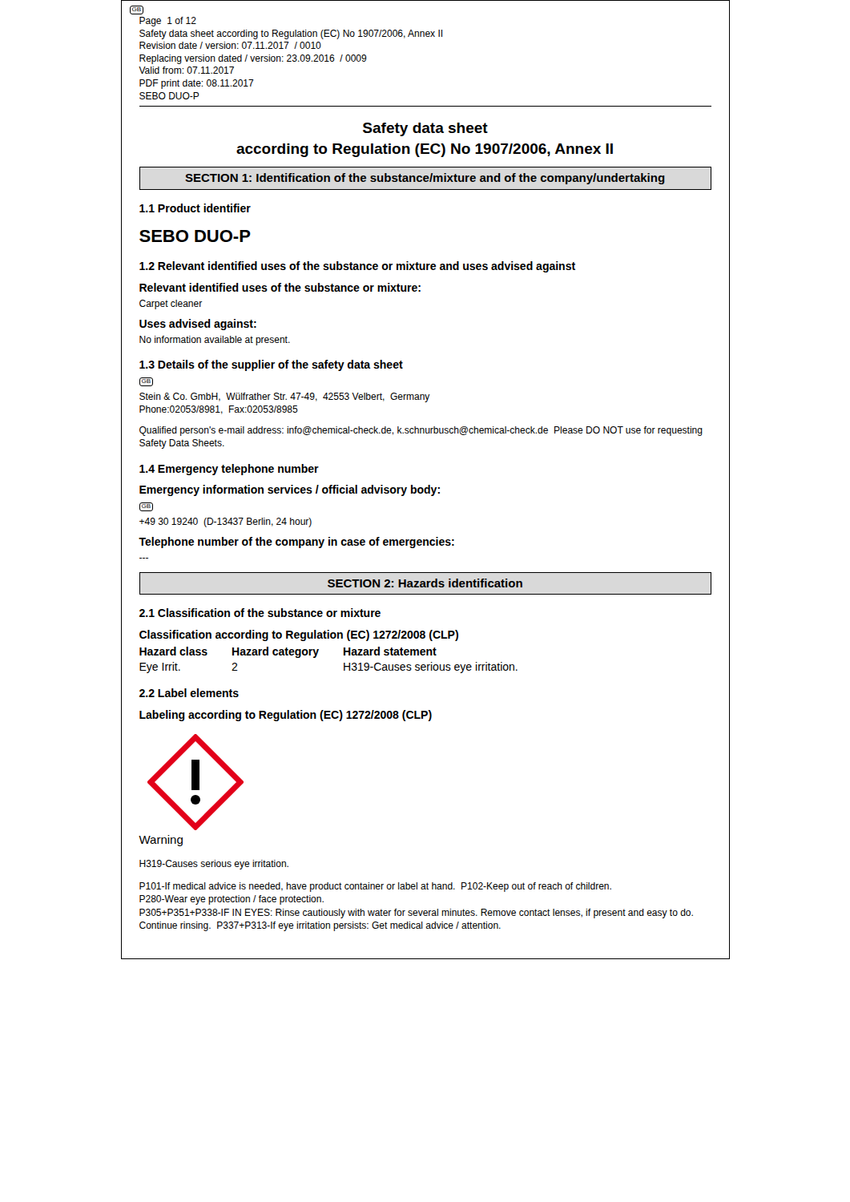GB
Page 1 of 12
Safety data sheet according to Regulation (EC) No 1907/2006, Annex II
Revision date / version: 07.11.2017 / 0010
Replacing version dated / version: 23.09.2016 / 0009
Valid from: 07.11.2017
PDF print date: 08.11.2017
SEBO DUO-P
Safety data sheet
according to Regulation (EC) No 1907/2006, Annex II
SECTION 1: Identification of the substance/mixture and of the company/undertaking
1.1 Product identifier
SEBO DUO-P
1.2 Relevant identified uses of the substance or mixture and uses advised against
Relevant identified uses of the substance or mixture:
Carpet cleaner
Uses advised against:
No information available at present.
1.3 Details of the supplier of the safety data sheet
GB
Stein & Co. GmbH, Wülfrather Str. 47-49, 42553 Velbert, Germany
Phone:02053/8981, Fax:02053/8985
Qualified person's e-mail address: info@chemical-check.de, k.schnurbusch@chemical-check.de Please DO NOT use for requesting Safety Data Sheets.
1.4 Emergency telephone number
Emergency information services / official advisory body:
GB
+49 30 19240 (D-13437 Berlin, 24 hour)
Telephone number of the company in case of emergencies:
---
SECTION 2: Hazards identification
2.1 Classification of the substance or mixture
Classification according to Regulation (EC) 1272/2008 (CLP)
| Hazard class | Hazard category | Hazard statement |
| --- | --- | --- |
| Eye Irrit. | 2 | H319-Causes serious eye irritation. |
2.2 Label elements
Labeling according to Regulation (EC) 1272/2008 (CLP)
Warning
H319-Causes serious eye irritation.
P101-If medical advice is needed, have product container or label at hand. P102-Keep out of reach of children.
P280-Wear eye protection / face protection.
P305+P351+P338-IF IN EYES: Rinse cautiously with water for several minutes. Remove contact lenses, if present and easy to do. Continue rinsing. P337+P313-If eye irritation persists: Get medical advice / attention.